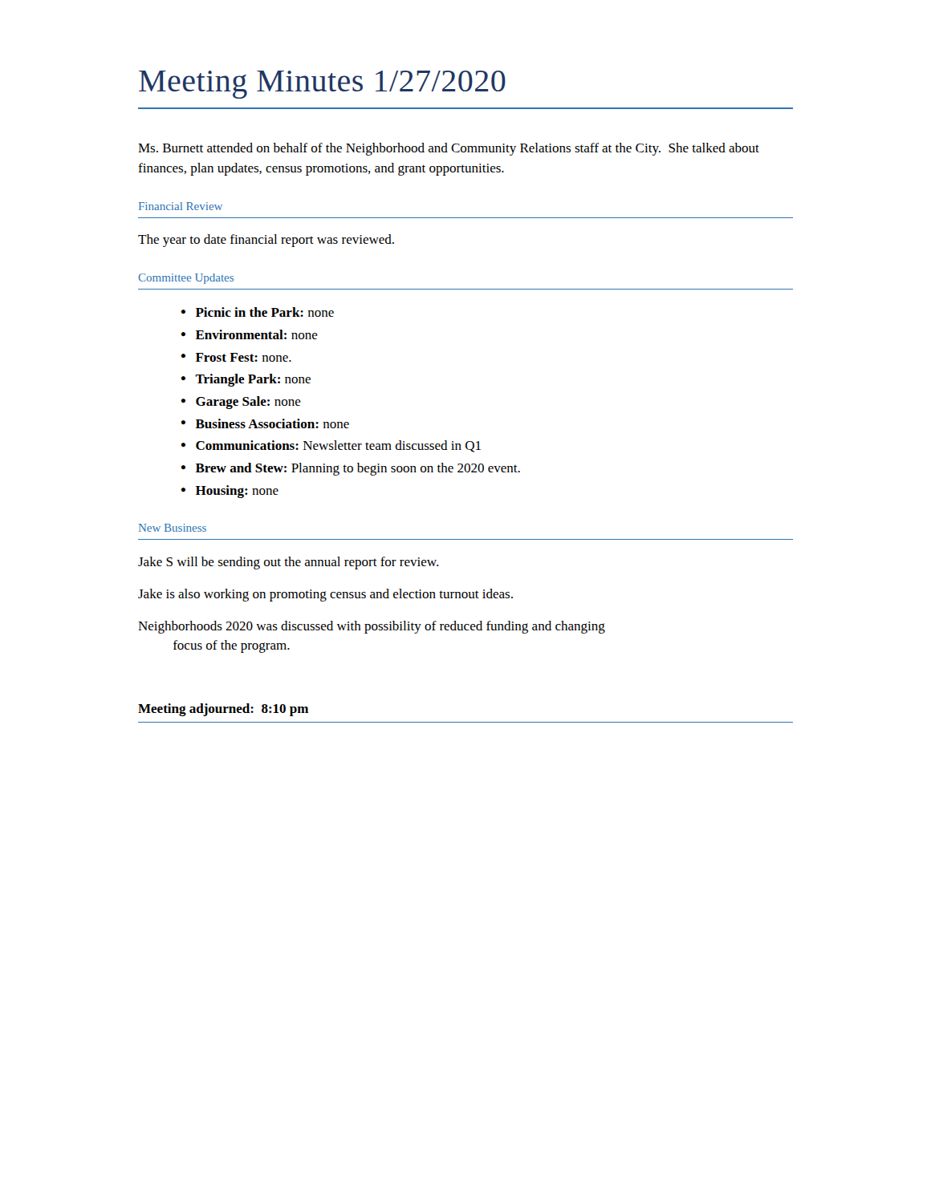Meeting Minutes 1/27/2020
Ms. Burnett attended on behalf of the Neighborhood and Community Relations staff at the City. She talked about finances, plan updates, census promotions, and grant opportunities.
Financial Review
The year to date financial report was reviewed.
Committee Updates
Picnic in the Park: none
Environmental: none
Frost Fest: none.
Triangle Park: none
Garage Sale: none
Business Association: none
Communications: Newsletter team discussed in Q1
Brew and Stew: Planning to begin soon on the 2020 event.
Housing: none
New Business
Jake S will be sending out the annual report for review.
Jake is also working on promoting census and election turnout ideas.
Neighborhoods 2020 was discussed with possibility of reduced funding and changing focus of the program.
Meeting adjourned: 8:10 pm